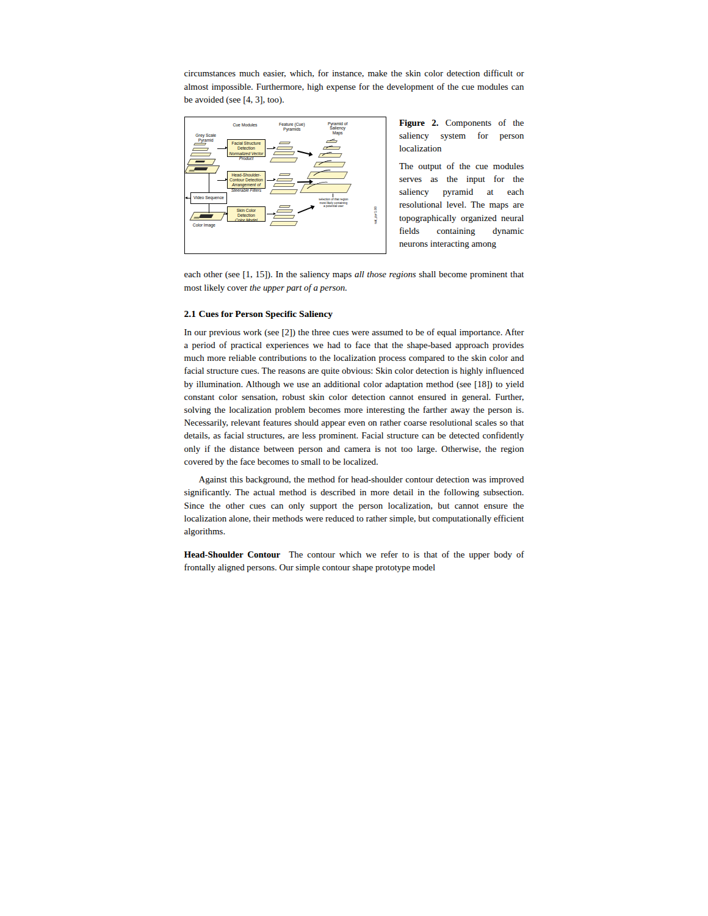circumstances much easier, which, for instance, make the skin color detection difficult or almost impossible. Furthermore, high expense for the development of the cue modules can be avoided (see [4, 3], too).
Cue Modules
Feature (Cue)
Pyramids
Pyramid of
Saliency
Maps
Grey Scale
Pyramid
Video Sequence
Color Image
Facial Structure
Detection
Normalized Vector
Product
Head-Shoulder-
Contour Detection
Arrangement of
Steerable Filters
Skin Color
Detection
Color Model
selection of that region
most likely containing
a potential user
sal_pyr1.00
Figure 2. Components of the saliency system for person localization
The output of the cue modules serves as the input for the saliency pyramid at each resolutional level. The maps are topographically organized neural fields containing dynamic neurons interacting among
each other (see [1, 15]). In the saliency maps all those regions shall become prominent that most likely cover the upper part of a person.
2.1 Cues for Person Specific Saliency
In our previous work (see [2]) the three cues were assumed to be of equal importance. After a period of practical experiences we had to face that the shape-based approach provides much more reliable contributions to the localization process compared to the skin color and facial structure cues. The reasons are quite obvious: Skin color detection is highly influenced by illumination. Although we use an additional color adaptation method (see [18]) to yield constant color sensation, robust skin color detection cannot ensured in general. Further, solving the localization problem becomes more interesting the farther away the person is. Necessarily, relevant features should appear even on rather coarse resolutional scales so that details, as facial structures, are less prominent. Facial structure can be detected confidently only if the distance between person and camera is not too large. Otherwise, the region covered by the face becomes to small to be localized.
Against this background, the method for head-shoulder contour detection was improved significantly. The actual method is described in more detail in the following subsection. Since the other cues can only support the person localization, but cannot ensure the localization alone, their methods were reduced to rather simple, but computationally efficient algorithms.
Head-Shoulder Contour The contour which we refer to is that of the upper body of frontally aligned persons. Our simple contour shape prototype model